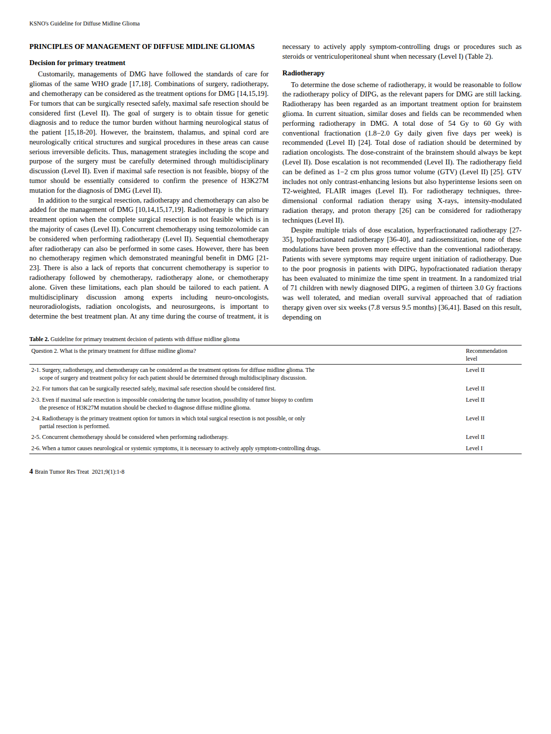KSNO's Guideline for Diffuse Midline Glioma
PRINCIPLES OF MANAGEMENT OF DIFFUSE MIDLINE GLIOMAS
Decision for primary treatment
Customarily, managements of DMG have followed the standards of care for gliomas of the same WHO grade [17,18]. Combinations of surgery, radiotherapy, and chemotherapy can be considered as the treatment options for DMG [14,15,19]. For tumors that can be surgically resected safely, maximal safe resection should be considered first (Level II). The goal of surgery is to obtain tissue for genetic diagnosis and to reduce the tumor burden without harming neurological status of the patient [15,18-20]. However, the brainstem, thalamus, and spinal cord are neurologically critical structures and surgical procedures in these areas can cause serious irreversible deficits. Thus, management strategies including the scope and purpose of the surgery must be carefully determined through multidisciplinary discussion (Level II). Even if maximal safe resection is not feasible, biopsy of the tumor should be essentially considered to confirm the presence of H3K27M mutation for the diagnosis of DMG (Level II).
In addition to the surgical resection, radiotherapy and chemotherapy can also be added for the management of DMG [10,14,15,17,19]. Radiotherapy is the primary treatment option when the complete surgical resection is not feasible which is in the majority of cases (Level II). Concurrent chemotherapy using temozolomide can be considered when performing radiotherapy (Level II). Sequential chemotherapy after radiotherapy can also be performed in some cases. However, there has been no chemotherapy regimen which demonstrated meaningful benefit in DMG [21-23]. There is also a lack of reports that concurrent chemotherapy is superior to radiotherapy followed by chemotherapy, radiotherapy alone, or chemotherapy alone. Given these limitations, each plan should be tailored to each patient. A multidisciplinary discussion among experts including neuro-oncologists, neuroradiologists, radiation oncologists, and neurosurgeons, is important to determine the best treatment plan. At any time during the course of treatment, it is necessary to actively apply symptom-controlling drugs or procedures such as steroids or ventriculoperitoneal shunt when necessary (Level I) (Table 2).
Radiotherapy
To determine the dose scheme of radiotherapy, it would be reasonable to follow the radiotherapy policy of DIPG, as the relevant papers for DMG are still lacking. Radiotherapy has been regarded as an important treatment option for brainstem glioma. In current situation, similar doses and fields can be recommended when performing radiotherapy in DMG. A total dose of 54 Gy to 60 Gy with conventional fractionation (1.8−2.0 Gy daily given five days per week) is recommended (Level II) [24]. Total dose of radiation should be determined by radiation oncologists. The dose-constraint of the brainstem should always be kept (Level II). Dose escalation is not recommended (Level II). The radiotherapy field can be defined as 1−2 cm plus gross tumor volume (GTV) (Level II) [25]. GTV includes not only contrast-enhancing lesions but also hyperintense lesions seen on T2-weighted, FLAIR images (Level II). For radiotherapy techniques, three-dimensional conformal radiation therapy using X-rays, intensity-modulated radiation therapy, and proton therapy [26] can be considered for radiotherapy techniques (Level II).
Despite multiple trials of dose escalation, hyperfractionated radiotherapy [27-35], hypofractionated radiotherapy [36-40], and radiosensitization, none of these modulations have been proven more effective than the conventional radiotherapy. Patients with severe symptoms may require urgent initiation of radiotherapy. Due to the poor prognosis in patients with DIPG, hypofractionated radiation therapy has been evaluated to minimize the time spent in treatment. In a randomized trial of 71 children with newly diagnosed DIPG, a regimen of thirteen 3.0 Gy fractions was well tolerated, and median overall survival approached that of radiation therapy given over six weeks (7.8 versus 9.5 months) [36,41]. Based on this result, depending on
Table 2. Guideline for primary treatment decision of patients with diffuse midline glioma
| Question 2. What is the primary treatment for diffuse midline glioma? | Recommendation level |
| --- | --- |
| 2-1. Surgery, radiotherapy, and chemotherapy can be considered as the treatment options for diffuse midline glioma. The scope of surgery and treatment policy for each patient should be determined through multidisciplinary discussion. | Level II |
| 2-2. For tumors that can be surgically resected safely, maximal safe resection should be considered first. | Level II |
| 2-3. Even if maximal safe resection is impossible considering the tumor location, possibility of tumor biopsy to confirm the presence of H3K27M mutation should be checked to diagnose diffuse midline glioma. | Level II |
| 2-4. Radiotherapy is the primary treatment option for tumors in which total surgical resection is not possible, or only partial resection is performed. | Level II |
| 2-5. Concurrent chemotherapy should be considered when performing radiotherapy. | Level II |
| 2-6. When a tumor causes neurological or systemic symptoms, it is necessary to actively apply symptom-controlling drugs. | Level I |
4 Brain Tumor Res Treat 2021;9(1):1-8